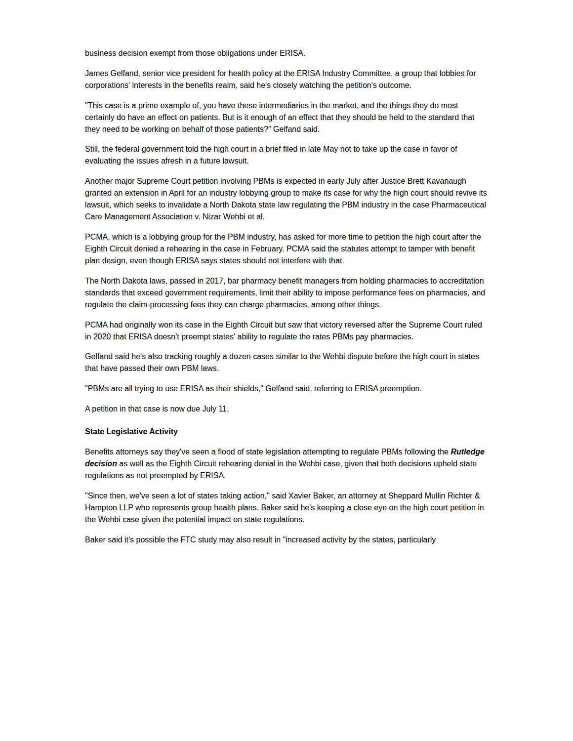business decision exempt from those obligations under ERISA.
James Gelfand, senior vice president for health policy at the ERISA Industry Committee, a group that lobbies for corporations' interests in the benefits realm, said he's closely watching the petition's outcome.
"This case is a prime example of, you have these intermediaries in the market, and the things they do most certainly do have an effect on patients. But is it enough of an effect that they should be held to the standard that they need to be working on behalf of those patients?" Gelfand said.
Still, the federal government told the high court in a brief filed in late May not to take up the case in favor of evaluating the issues afresh in a future lawsuit.
Another major Supreme Court petition involving PBMs is expected in early July after Justice Brett Kavanaugh granted an extension in April for an industry lobbying group to make its case for why the high court should revive its lawsuit, which seeks to invalidate a North Dakota state law regulating the PBM industry in the case Pharmaceutical Care Management Association v. Nizar Wehbi et al.
PCMA, which is a lobbying group for the PBM industry, has asked for more time to petition the high court after the Eighth Circuit denied a rehearing in the case in February. PCMA said the statutes attempt to tamper with benefit plan design, even though ERISA says states should not interfere with that.
The North Dakota laws, passed in 2017, bar pharmacy benefit managers from holding pharmacies to accreditation standards that exceed government requirements, limit their ability to impose performance fees on pharmacies, and regulate the claim-processing fees they can charge pharmacies, among other things.
PCMA had originally won its case in the Eighth Circuit but saw that victory reversed after the Supreme Court ruled in 2020 that ERISA doesn't preempt states' ability to regulate the rates PBMs pay pharmacies.
Gelfand said he's also tracking roughly a dozen cases similar to the Wehbi dispute before the high court in states that have passed their own PBM laws.
"PBMs are all trying to use ERISA as their shields," Gelfand said, referring to ERISA preemption.
A petition in that case is now due July 11.
State Legislative Activity
Benefits attorneys say they've seen a flood of state legislation attempting to regulate PBMs following the Rutledge decision as well as the Eighth Circuit rehearing denial in the Wehbi case, given that both decisions upheld state regulations as not preempted by ERISA.
"Since then, we've seen a lot of states taking action," said Xavier Baker, an attorney at Sheppard Mullin Richter & Hampton LLP who represents group health plans. Baker said he's keeping a close eye on the high court petition in the Wehbi case given the potential impact on state regulations.
Baker said it's possible the FTC study may also result in "increased activity by the states, particularly